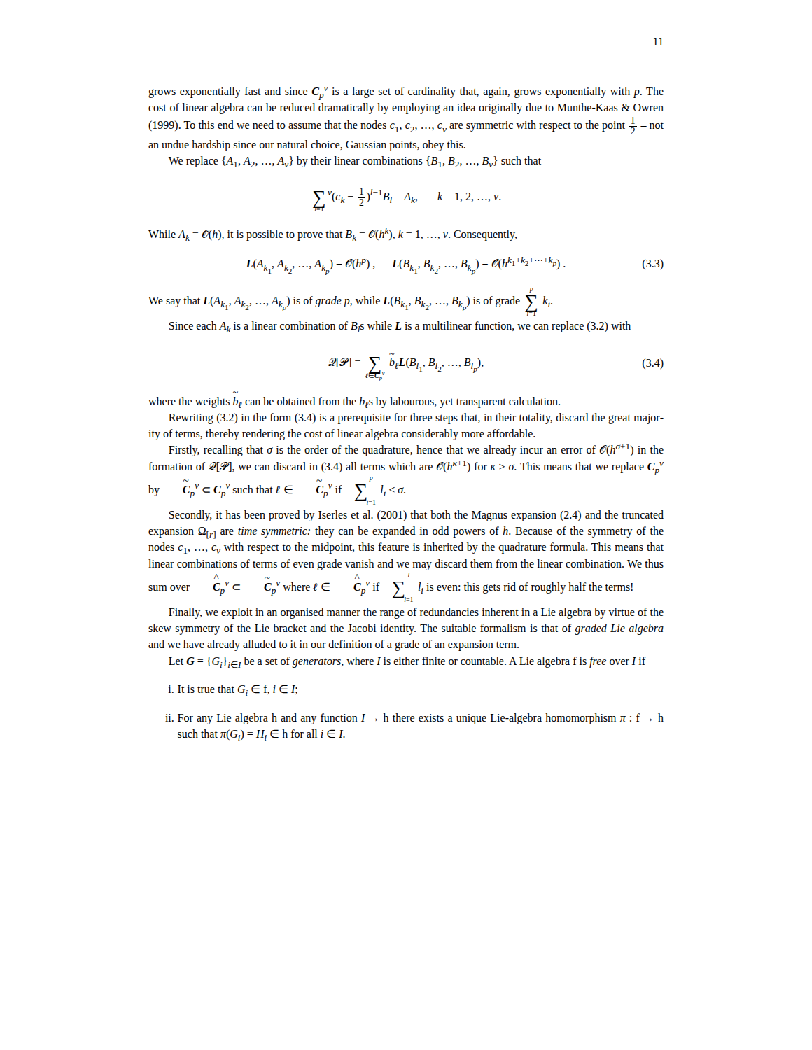11
grows exponentially fast and since Cpν is a large set of cardinality that, again, grows exponentially with p. The cost of linear algebra can be reduced dramatically by employing an idea originally due to Munthe-Kaas & Owren (1999). To this end we need to assume that the nodes c1, c2, …, cν are symmetric with respect to the point 12 – not an undue hardship since our natural choice, Gaussian points, obey this.
We replace {A1, A2, …, Aν} by their linear combinations {B1, B2, …, Bν} such that
∑l=1ν(ck − 12)l−1Bl = Ak, k = 1, 2, …, ν.
While Ak = 𝒪(h), it is possible to prove that Bk = 𝒪(hk), k = 1, …, ν. Consequently,
L(Ak1, Ak2, …, Akp) = 𝒪(hp) , L(Bk1, Bk2, …, Bkp) = 𝒪(hk1+k2+⋯+kp) . (3.3)
We say that L(Ak1, Ak2, …, Akp) is of grade p, while L(Bk1, Bk2, …, Bkp) is of grade p∑i=1 ki.
Since each Ak is a linear combination of Bls while L is a multilinear function, we can replace (3.2) with
𝒬[𝒫] = ∑ℓ∈Cpν b~ℓL(Bl1, Bl2, …, Blp), (3.4)
where the weights b~ℓ can be obtained from the bℓs by labourous, yet transparent calculation.
Rewriting (3.2) in the form (3.4) is a prerequisite for three steps that, in their totality, discard the great majority of terms, thereby rendering the cost of linear algebra considerably more affordable.
Firstly, recalling that σ is the order of the quadrature, hence that we already incur an error of 𝒪(hσ+1) in the formation of 𝒬[𝒫], we can discard in (3.4) all terms which are 𝒪(hκ+1) for κ ≥ σ. This means that we replace Cpν by C~pν ⊂ Cpν such that ℓ ∈ C~pν if p∑i=1 li ≤ σ.
Secondly, it has been proved by Iserles et al. (2001) that both the Magnus expansion (2.4) and the truncated expansion Ω[r] are time symmetric: they can be expanded in odd powers of h. Because of the symmetry of the nodes c1, …, cν with respect to the midpoint, this feature is inherited by the quadrature formula. This means that linear combinations of terms of even grade vanish and we may discard them from the linear combination. We thus sum over C^pν ⊂ C~pν where ℓ ∈ C^pν if l∑i=1 li is even: this gets rid of roughly half the terms!
Finally, we exploit in an organised manner the range of redundancies inherent in a Lie algebra by virtue of the skew symmetry of the Lie bracket and the Jacobi identity. The suitable formalism is that of graded Lie algebra and we have already alluded to it in our definition of a grade of an expansion term.
Let G = {Gi}i∈I be a set of generators, where I is either finite or countable. A Lie algebra f is free over I if
It is true that Gi ∈ f, i ∈ I;
For any Lie algebra h and any function I → h there exists a unique Lie-algebra homomorphism π : f → h such that π(Gi) = Hi ∈ h for all i ∈ I.